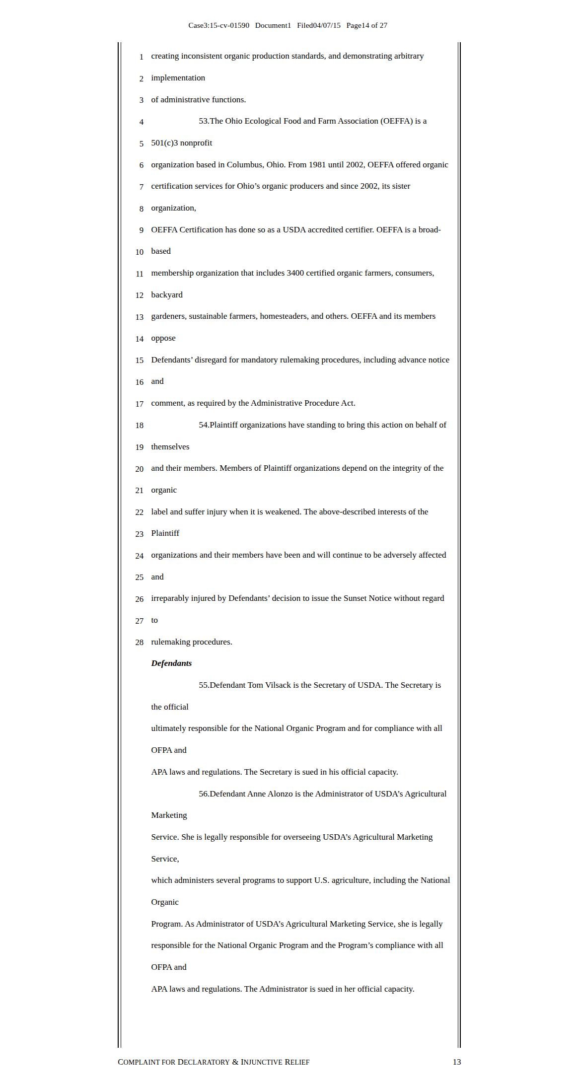Case3:15-cv-01590 Document1 Filed04/07/15 Page14 of 27
1
2
3
4
5
6
7
8
9
10
11
12
13
14
15
16
17
18
19
20
21
22
23
24
25
26
27
28
creating inconsistent organic production standards, and demonstrating arbitrary implementation
of administrative functions.
53. The Ohio Ecological Food and Farm Association (OEFFA) is a 501(c)3 nonprofit
organization based in Columbus, Ohio. From 1981 until 2002, OEFFA offered organic
certification services for Ohio’s organic producers and since 2002, its sister organization,
OEFFA Certification has done so as a USDA accredited certifier. OEFFA is a broad-based
membership organization that includes 3400 certified organic farmers, consumers, backyard
gardeners, sustainable farmers, homesteaders, and others. OEFFA and its members oppose
Defendants’ disregard for mandatory rulemaking procedures, including advance notice and
comment, as required by the Administrative Procedure Act.
54. Plaintiff organizations have standing to bring this action on behalf of themselves
and their members. Members of Plaintiff organizations depend on the integrity of the organic
label and suffer injury when it is weakened. The above-described interests of the Plaintiff
organizations and their members have been and will continue to be adversely affected and
irreparably injured by Defendants’ decision to issue the Sunset Notice without regard to
rulemaking procedures.
Defendants
55. Defendant Tom Vilsack is the Secretary of USDA. The Secretary is the official
ultimately responsible for the National Organic Program and for compliance with all OFPA and
APA laws and regulations. The Secretary is sued in his official capacity.
56. Defendant Anne Alonzo is the Administrator of USDA’s Agricultural Marketing
Service. She is legally responsible for overseeing USDA’s Agricultural Marketing Service,
which administers several programs to support U.S. agriculture, including the National Organic
Program. As Administrator of USDA’s Agricultural Marketing Service, she is legally
responsible for the National Organic Program and the Program’s compliance with all OFPA and
APA laws and regulations. The Administrator is sued in her official capacity.
COMPLAINT FOR DECLARATORY & INJUNCTIVE RELIEF
13